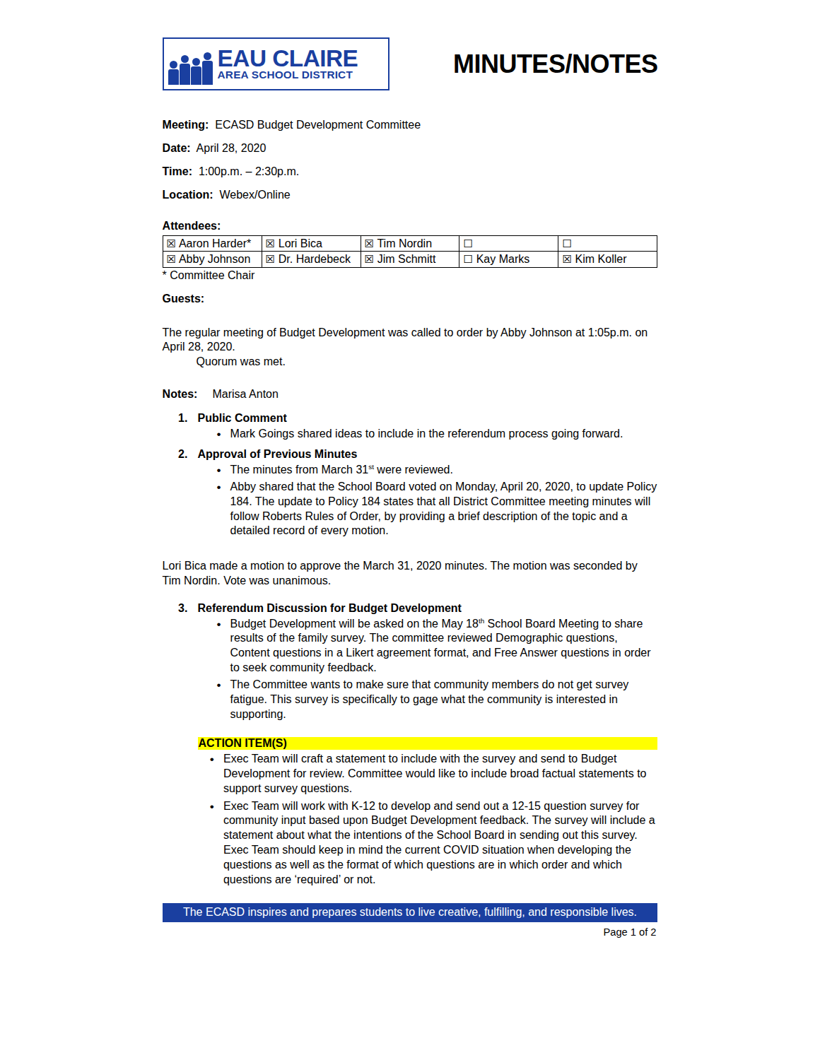EAU CLAIRE AREA SCHOOL DISTRICT
MINUTES/NOTES
Meeting: ECASD Budget Development Committee
Date: April 28, 2020
Time: 1:00p.m. – 2:30p.m.
Location: Webex/Online
Attendees:
| ☒ Aaron Harder* | ☒ Lori Bica | ☒ Tim Nordin | ☐ | ☐ |
| ☒ Abby Johnson | ☒ Dr. Hardebeck | ☒ Jim Schmitt | ☐ Kay Marks | ☒ Kim Koller |
* Committee Chair
Guests:
The regular meeting of Budget Development was called to order by Abby Johnson at 1:05p.m. on April 28, 2020. Quorum was met.
Notes: Marisa Anton
Public Comment
Mark Goings shared ideas to include in the referendum process going forward.
Approval of Previous Minutes
The minutes from March 31st were reviewed.
Abby shared that the School Board voted on Monday, April 20, 2020, to update Policy 184. The update to Policy 184 states that all District Committee meeting minutes will follow Roberts Rules of Order, by providing a brief description of the topic and a detailed record of every motion.
Lori Bica made a motion to approve the March 31, 2020 minutes. The motion was seconded by Tim Nordin. Vote was unanimous.
Referendum Discussion for Budget Development
Budget Development will be asked on the May 18th School Board Meeting to share results of the family survey. The committee reviewed Demographic questions, Content questions in a Likert agreement format, and Free Answer questions in order to seek community feedback.
The Committee wants to make sure that community members do not get survey fatigue. This survey is specifically to gage what the community is interested in supporting.
ACTION ITEM(S)
Exec Team will craft a statement to include with the survey and send to Budget Development for review. Committee would like to include broad factual statements to support survey questions.
Exec Team will work with K-12 to develop and send out a 12-15 question survey for community input based upon Budget Development feedback. The survey will include a statement about what the intentions of the School Board in sending out this survey. Exec Team should keep in mind the current COVID situation when developing the questions as well as the format of which questions are in which order and which questions are ‘required’ or not.
The ECASD inspires and prepares students to live creative, fulfilling, and responsible lives.
Page 1 of 2